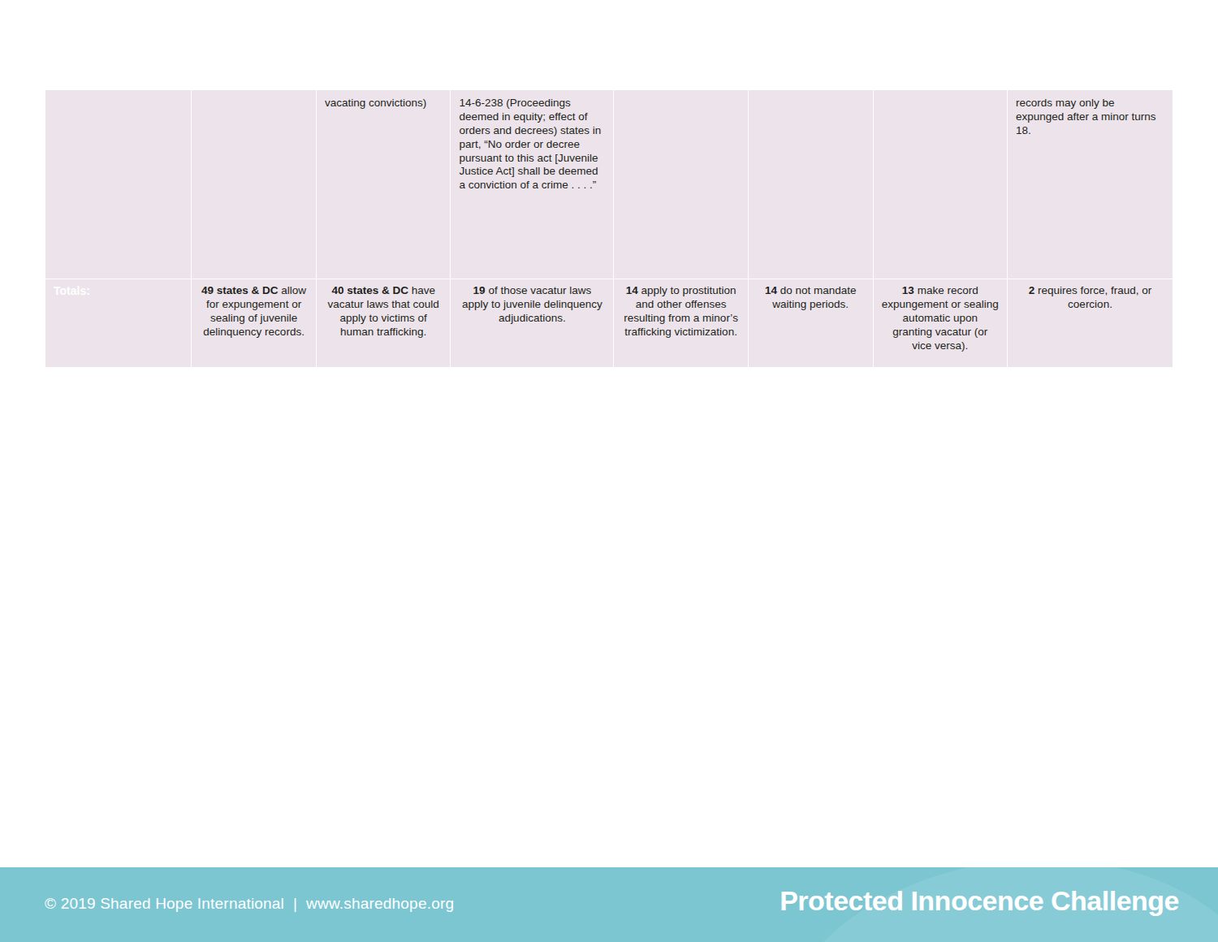| | | vacating convictions) | 14-6-238 (Proceedings deemed in equity; effect of orders and decrees) states in part, “No order or decree pursuant to this act [Juvenile Justice Act] shall be deemed a conviction of a crime . . . .” | | | | records may only be expunged after a minor turns 18. |
| Totals: | 49 states & DC allow for expungement or sealing of juvenile delinquency records. | 40 states & DC have vacatur laws that could apply to victims of human trafficking. | 19 of those vacatur laws apply to juvenile delinquency adjudications. | 14 apply to prostitution and other offenses resulting from a minor’s trafficking victimization. | 14 do not mandate waiting periods. | 13 make record expungement or sealing automatic upon granting vacatur (or vice versa). | 2 requires force, fraud, or coercion. |
© 2019 Shared Hope International | www.sharedhope.org
Protected Innocence Challenge